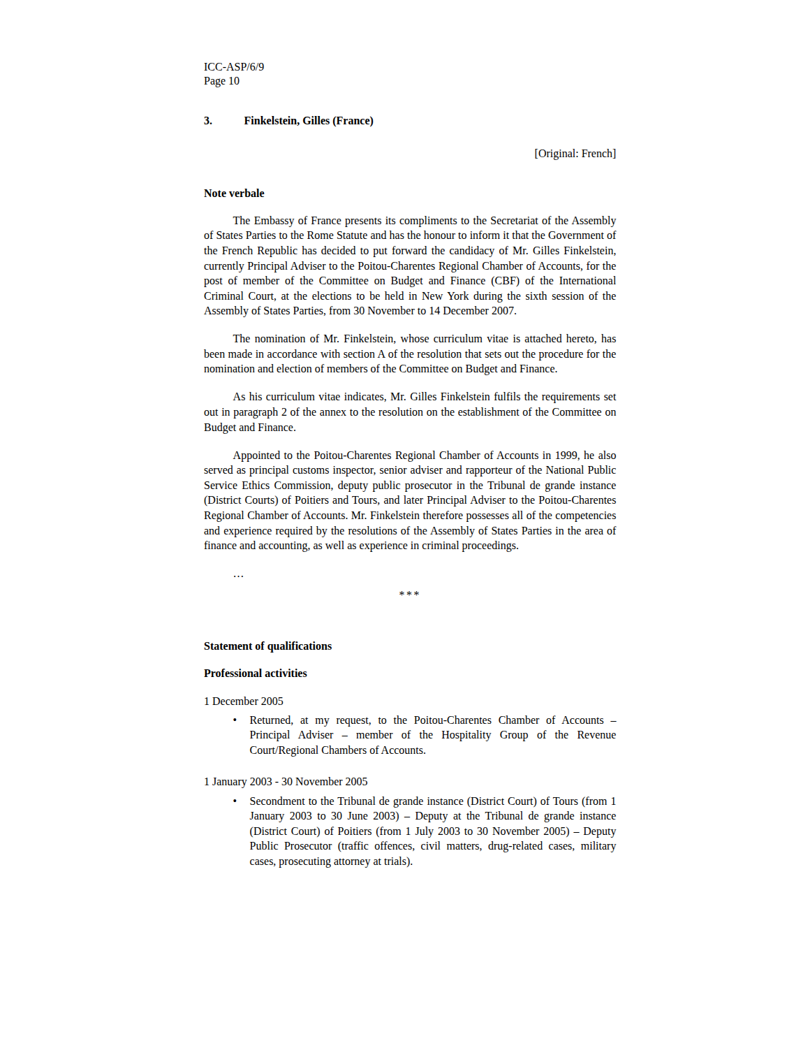ICC-ASP/6/9
Page 10
3. Finkelstein, Gilles (France)
[Original: French]
Note verbale
The Embassy of France presents its compliments to the Secretariat of the Assembly of States Parties to the Rome Statute and has the honour to inform it that the Government of the French Republic has decided to put forward the candidacy of Mr. Gilles Finkelstein, currently Principal Adviser to the Poitou-Charentes Regional Chamber of Accounts, for the post of member of the Committee on Budget and Finance (CBF) of the International Criminal Court, at the elections to be held in New York during the sixth session of the Assembly of States Parties, from 30 November to 14 December 2007.
The nomination of Mr. Finkelstein, whose curriculum vitae is attached hereto, has been made in accordance with section A of the resolution that sets out the procedure for the nomination and election of members of the Committee on Budget and Finance.
As his curriculum vitae indicates, Mr. Gilles Finkelstein fulfils the requirements set out in paragraph 2 of the annex to the resolution on the establishment of the Committee on Budget and Finance.
Appointed to the Poitou-Charentes Regional Chamber of Accounts in 1999, he also served as principal customs inspector, senior adviser and rapporteur of the National Public Service Ethics Commission, deputy public prosecutor in the Tribunal de grande instance (District Courts) of Poitiers and Tours, and later Principal Adviser to the Poitou-Charentes Regional Chamber of Accounts. Mr. Finkelstein therefore possesses all of the competencies and experience required by the resolutions of the Assembly of States Parties in the area of finance and accounting, as well as experience in criminal proceedings.
…
***
Statement of qualifications
Professional activities
1 December 2005
Returned, at my request, to the Poitou-Charentes Chamber of Accounts – Principal Adviser – member of the Hospitality Group of the Revenue Court/Regional Chambers of Accounts.
1 January 2003 - 30 November 2005
Secondment to the Tribunal de grande instance (District Court) of Tours (from 1 January 2003 to 30 June 2003) – Deputy at the Tribunal de grande instance (District Court) of Poitiers (from 1 July 2003 to 30 November 2005) – Deputy Public Prosecutor (traffic offences, civil matters, drug-related cases, military cases, prosecuting attorney at trials).